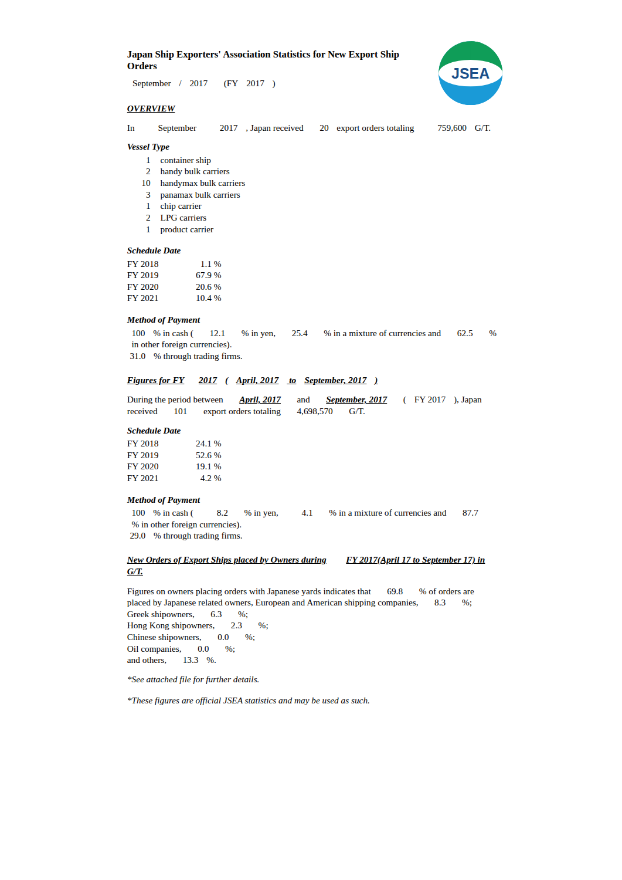JSEA
Japan Ship Exporters' Association Statistics for New Export Ship Orders
September / 2017 (FY 2017 )
OVERVIEW
In September 2017 , Japan received 20 export orders totaling 759,600 G/T.
Vessel Type
1 container ship
2 handy bulk carriers
10 handymax bulk carriers
3 panamax bulk carriers
1 chip carrier
2 LPG carriers
1 product carrier
Schedule Date
FY 20181.1 %
FY 201967.9 %
FY 202020.6 %
FY 202110.4 %
Method of Payment
100 % in cash ( 12.1 % in yen, 25.4 % in a mixture of currencies and 62.5 % in other foreign currencies).
31.0 % through trading firms.
Figures for FY 2017 ( April, 2017 to September, 2017 )
During the period between April, 2017 and September, 2017 ( FY 2017 ), Japan received 101 export orders totaling 4,698,570 G/T.
Schedule Date
FY 201824.1 %
FY 201952.6 %
FY 202019.1 %
FY 20214.2 %
Method of Payment
100 % in cash ( 8.2 % in yen, 4.1 % in a mixture of currencies and 87.7 % in other foreign currencies).
29.0 % through trading firms.
New Orders of Export Ships placed by Owners during FY 2017(April 17 to September 17) in G/T.
Figures on owners placing orders with Japanese yards indicates that 69.8 % of orders are placed by Japanese related owners, European and American shipping companies, 8.3 %;
Greek shipowners, 6.3 %;
Hong Kong shipowners, 2.3 %;
Chinese shipowners, 0.0 %;
Oil companies, 0.0 %;
and others, 13.3 %.
*See attached file for further details.
*These figures are official JSEA statistics and may be used as such.